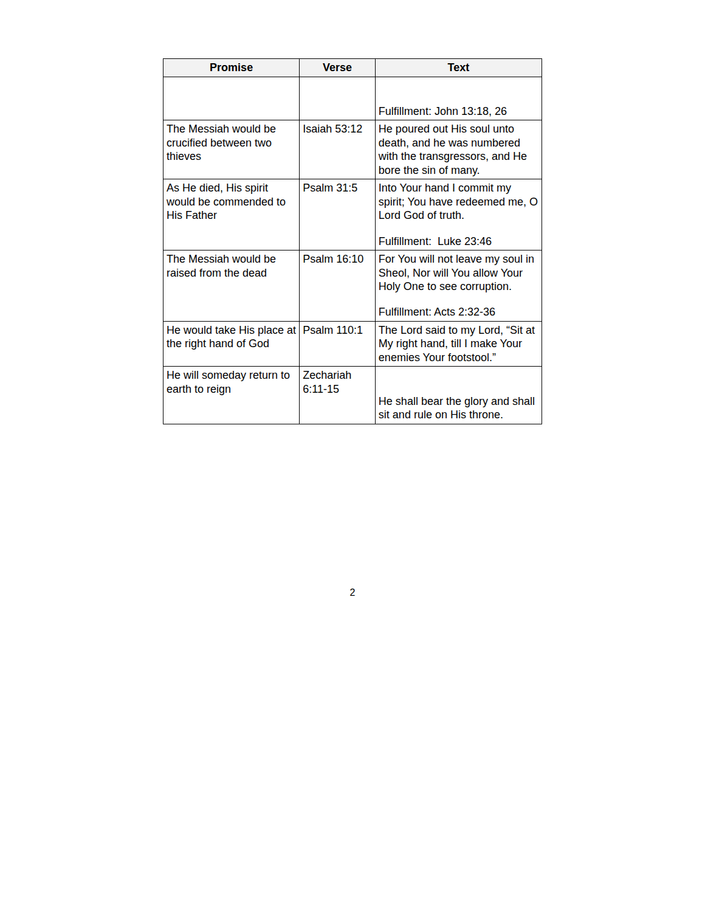| Promise | Verse | Text |
| --- | --- | --- |
| | | Fulfillment: John 13:18, 26 |
| The Messiah would be crucified between two thieves | Isaiah 53:12 | He poured out His soul unto death, and he was numbered with the transgressors, and He bore the sin of many. |
| As He died, His spirit would be commended to His Father | Psalm 31:5 | Into Your hand I commit my spirit; You have redeemed me, O Lord God of truth. Fulfillment: Luke 23:46 |
| The Messiah would be raised from the dead | Psalm 16:10 | For You will not leave my soul in Sheol, Nor will You allow Your Holy One to see corruption. Fulfillment: Acts 2:32-36 |
| He would take His place at the right hand of God | Psalm 110:1 | The Lord said to my Lord, “Sit at My right hand, till I make Your enemies Your footstool.” |
| He will someday return to earth to reign | Zechariah 6:11-15 | He shall bear the glory and shall sit and rule on His throne. |
2